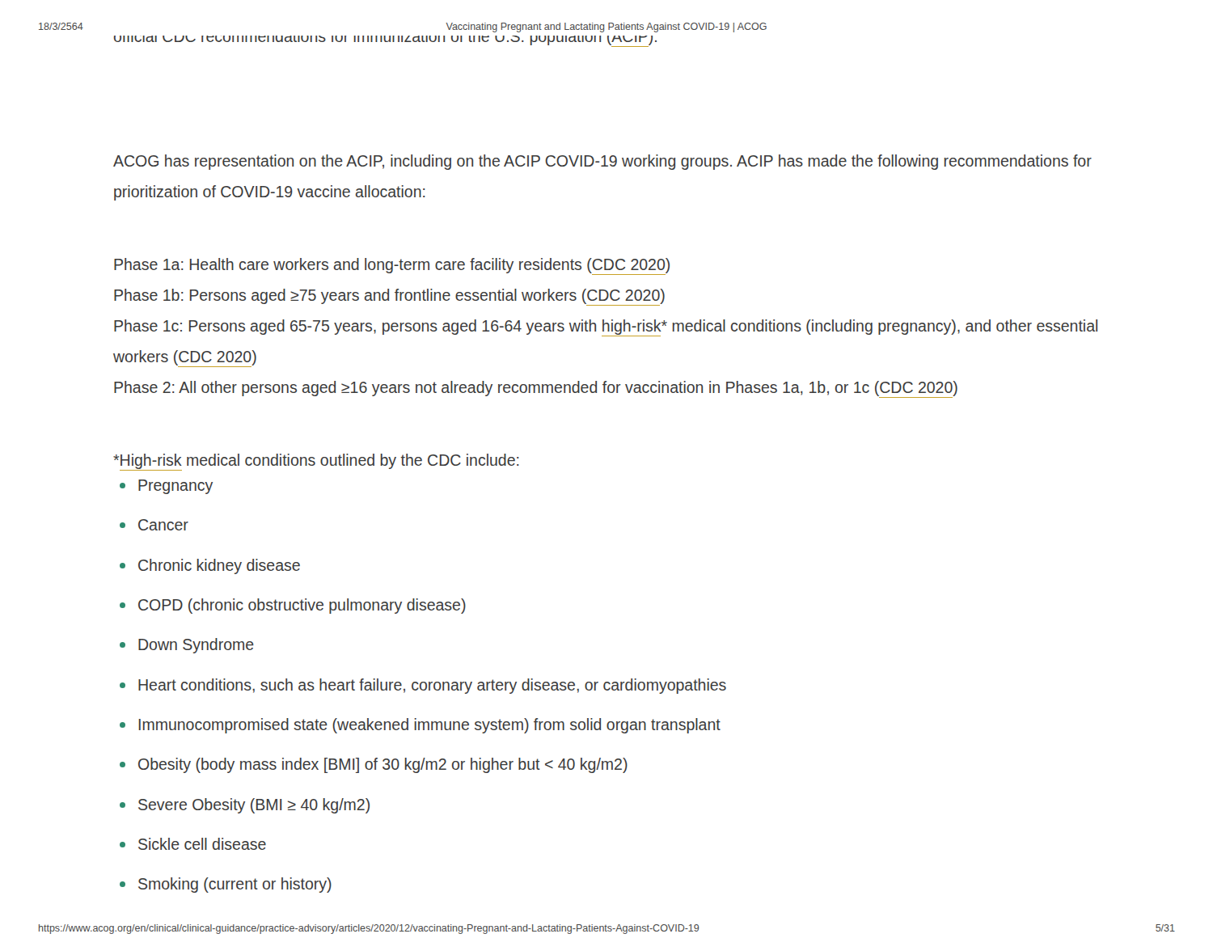18/3/2564
Vaccinating Pregnant and Lactating Patients Against COVID-19 | ACOG
official CDC recommendations for immunization of the U.S. population (ACIP).
ACOG has representation on the ACIP, including on the ACIP COVID-19 working groups. ACIP has made the following recommendations for prioritization of COVID-19 vaccine allocation:
Phase 1a: Health care workers and long-term care facility residents (CDC 2020)
Phase 1b: Persons aged ≥75 years and frontline essential workers (CDC 2020)
Phase 1c: Persons aged 65-75 years, persons aged 16-64 years with high-risk* medical conditions (including pregnancy), and other essential workers (CDC 2020)
Phase 2: All other persons aged ≥16 years not already recommended for vaccination in Phases 1a, 1b, or 1c (CDC 2020)
*High-risk medical conditions outlined by the CDC include:
Pregnancy
Cancer
Chronic kidney disease
COPD (chronic obstructive pulmonary disease)
Down Syndrome
Heart conditions, such as heart failure, coronary artery disease, or cardiomyopathies
Immunocompromised state (weakened immune system) from solid organ transplant
Obesity (body mass index [BMI] of 30 kg/m2 or higher but < 40 kg/m2)
Severe Obesity (BMI ≥ 40 kg/m2)
Sickle cell disease
Smoking (current or history)
https://www.acog.org/en/clinical/clinical-guidance/practice-advisory/articles/2020/12/vaccinating-Pregnant-and-Lactating-Patients-Against-COVID-19
5/31